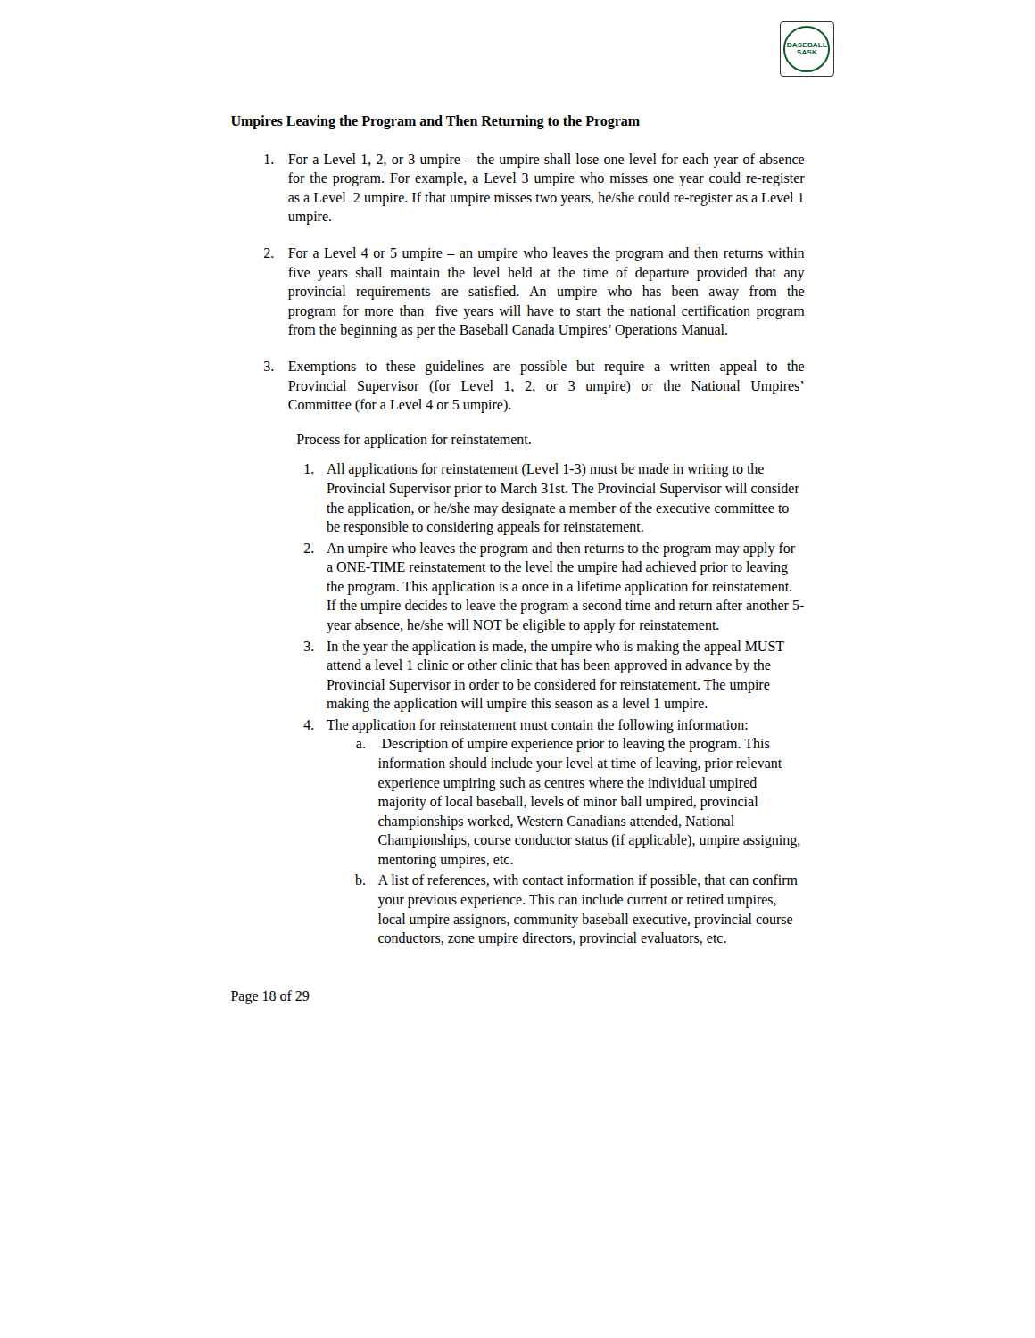BASEBALL
SASK
Umpires Leaving the Program and Then Returning to the Program
For a Level 1, 2, or 3 umpire – the umpire shall lose one level for each year of absence for the program. For example, a Level 3 umpire who misses one year could re-register as a Level 2 umpire. If that umpire misses two years, he/she could re-register as a Level 1 umpire.
For a Level 4 or 5 umpire – an umpire who leaves the program and then returns within five years shall maintain the level held at the time of departure provided that any provincial requirements are satisfied. An umpire who has been away from the program for more than five years will have to start the national certification program from the beginning as per the Baseball Canada Umpires’ Operations Manual.
Exemptions to these guidelines are possible but require a written appeal to the Provincial Supervisor (for Level 1, 2, or 3 umpire) or the National Umpires’ Committee (for a Level 4 or 5 umpire).
Process for application for reinstatement.
All applications for reinstatement (Level 1-3) must be made in writing to the Provincial Supervisor prior to March 31st. The Provincial Supervisor will consider the application, or he/she may designate a member of the executive committee to be responsible to considering appeals for reinstatement.
An umpire who leaves the program and then returns to the program may apply for a ONE-TIME reinstatement to the level the umpire had achieved prior to leaving the program. This application is a once in a lifetime application for reinstatement. If the umpire decides to leave the program a second time and return after another 5-year absence, he/she will NOT be eligible to apply for reinstatement.
In the year the application is made, the umpire who is making the appeal MUST attend a level 1 clinic or other clinic that has been approved in advance by the Provincial Supervisor in order to be considered for reinstatement. The umpire making the application will umpire this season as a level 1 umpire.
The application for reinstatement must contain the following information:
Description of umpire experience prior to leaving the program. This information should include your level at time of leaving, prior relevant experience umpiring such as centres where the individual umpired majority of local baseball, levels of minor ball umpired, provincial championships worked, Western Canadians attended, National Championships, course conductor status (if applicable), umpire assigning, mentoring umpires, etc.
A list of references, with contact information if possible, that can confirm your previous experience. This can include current or retired umpires, local umpire assignors, community baseball executive, provincial course conductors, zone umpire directors, provincial evaluators, etc.
Page 18 of 29